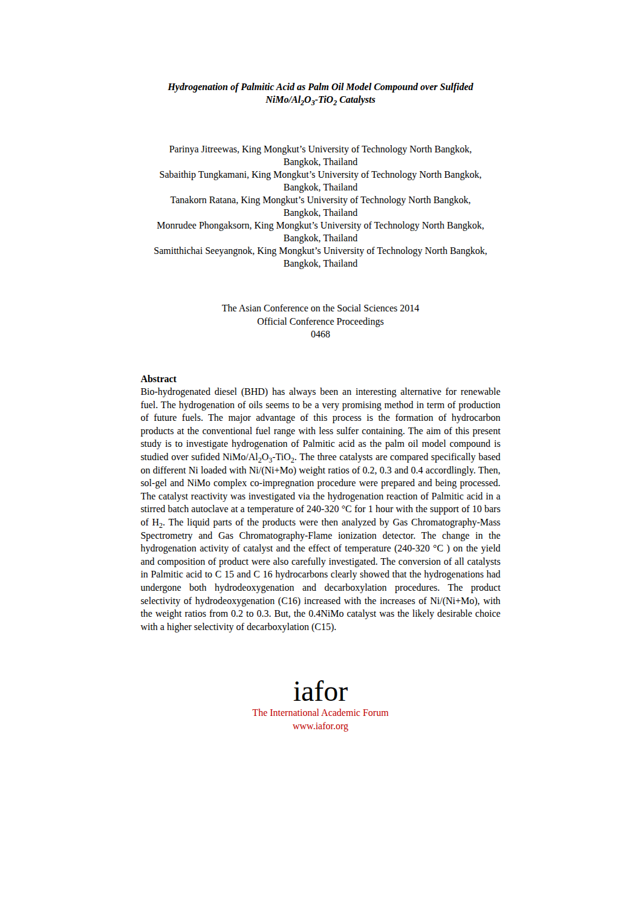Hydrogenation of Palmitic Acid as Palm Oil Model Compound over Sulfided
NiMo/Al2O3-TiO2 Catalysts
Parinya Jitreewas, King Mongkut’s University of Technology North Bangkok,
Bangkok, Thailand
Sabaithip Tungkamani, King Mongkut’s University of Technology North Bangkok,
Bangkok, Thailand
Tanakorn Ratana, King Mongkut’s University of Technology North Bangkok,
Bangkok, Thailand
Monrudee Phongaksorn, King Mongkut’s University of Technology North Bangkok,
Bangkok, Thailand
Samitthichai Seeyangnok, King Mongkut’s University of Technology North Bangkok,
Bangkok, Thailand
The Asian Conference on the Social Sciences 2014
Official Conference Proceedings
0468
Abstract
Bio-hydrogenated diesel (BHD) has always been an interesting alternative for renewable fuel. The hydrogenation of oils seems to be a very promising method in term of production of future fuels. The major advantage of this process is the formation of hydrocarbon products at the conventional fuel range with less sulfer containing. The aim of this present study is to investigate hydrogenation of Palmitic acid as the palm oil model compound is studied over sufided NiMo/Al2O3-TiO2. The three catalysts are compared specifically based on different Ni loaded with Ni/(Ni+Mo) weight ratios of 0.2, 0.3 and 0.4 accordlingly. Then, sol-gel and NiMo complex co-impregnation procedure were prepared and being processed. The catalyst reactivity was investigated via the hydrogenation reaction of Palmitic acid in a stirred batch autoclave at a temperature of 240-320 °C for 1 hour with the support of 10 bars of H2. The liquid parts of the products were then analyzed by Gas Chromatography-Mass Spectrometry and Gas Chromatography-Flame ionization detector. The change in the hydrogenation activity of catalyst and the effect of temperature (240-320 °C ) on the yield and composition of product were also carefully investigated. The conversion of all catalysts in Palmitic acid to C 15 and C 16 hydrocarbons clearly showed that the hydrogenations had undergone both hydrodeoxygenation and decarboxylation procedures. The product selectivity of hydrodeoxygenation (C16) increased with the increases of Ni/(Ni+Mo), with the weight ratios from 0.2 to 0.3. But, the 0.4NiMo catalyst was the likely desirable choice with a higher selectivity of decarboxylation (C15).
iafor
The International Academic Forum
www.iafor.org